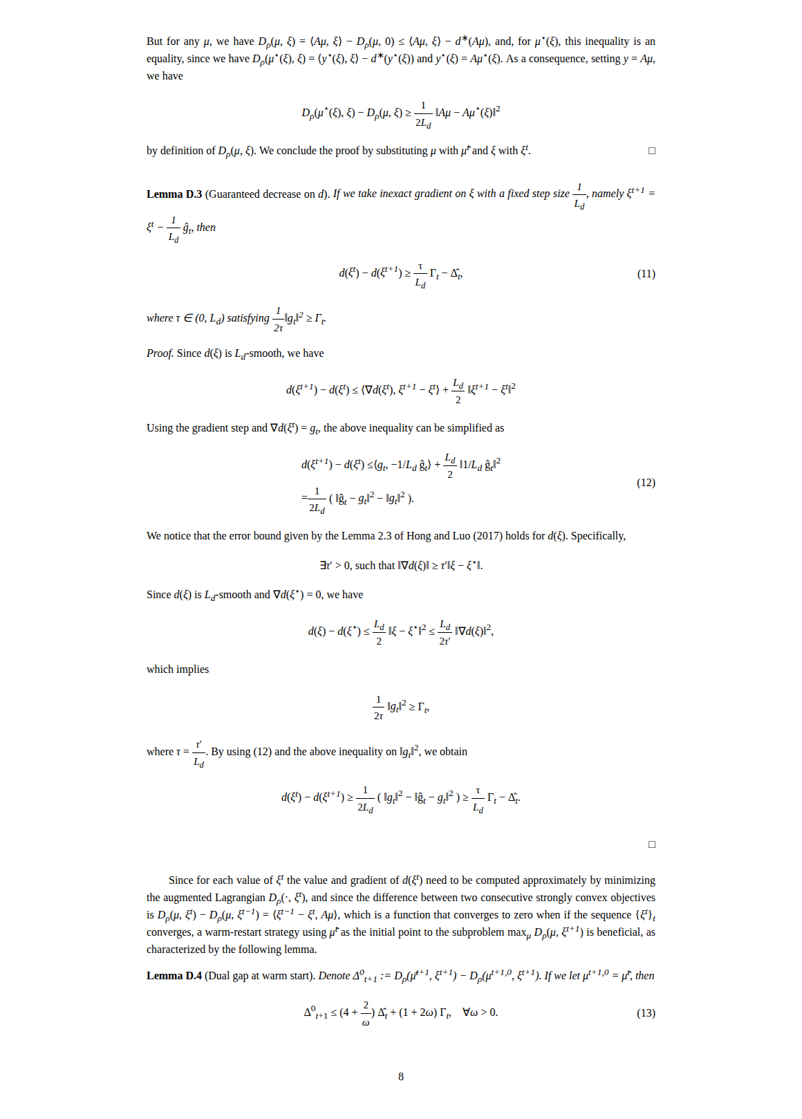But for any μ, we have Dρ(μ, ξ) = ⟨Aμ, ξ⟩ − Dρ(μ, 0) ≤ ⟨Aμ, ξ⟩ − d∗(Aμ), and, for μ⋆(ξ), this inequality is an equality, since we have Dρ(μ⋆(ξ), ξ) = ⟨y⋆(ξ), ξ⟩ − d∗(y⋆(ξ)) and y⋆(ξ) = Aμ⋆(ξ). As a consequence, setting y = Aμ, we have
Dρ(μ⋆(ξ), ξ) − Dρ(μ, ξ) ≥ 12Ld ‖Aμ − Aμ⋆(ξ)‖2
by definition of Dρ(μ, ξ). We conclude the proof by substituting μ with μ̂t and ξ with ξt. □
Lemma D.3 (Guaranteed decrease on d). If we take inexact gradient on ξ with a fixed step size 1 Ld, namely ξt+1 = ξt − 1 Ld ĝt, then
d(ξt) − d(ξt+1) ≥ τLd Γt − Δ̂t, (11)
where τ ∈ (0, Ld) satisfying 12τ‖gt‖2 ≥ Γt.
Proof. Since d(ξ) is Ld-smooth, we have
d(ξt+1) − d(ξt) ≤ ⟨∇d(ξt), ξt+1 − ξt⟩ + Ld 2 ‖ξt+1 − ξt‖2
Using the gradient step and ∇d(ξt) = gt, the above inequality can be simplified as
d(ξt+1) − d(ξt) ≤ ⟨gt, −1/Ld ĝt⟩ + Ld 2 ‖1/Ld ĝt‖2 = 12Ld ( ‖ĝt − gt‖2 − ‖gt‖2 ). (12)
We notice that the error bound given by the Lemma 2.3 of Hong and Luo (2017) holds for d(ξ). Specifically,
∃τ′ > 0, such that ‖∇d(ξ)‖ ≥ τ′‖ξ − ξ⋆‖.
Since d(ξ) is Ld-smooth and ∇d(ξ⋆) = 0, we have
d(ξ) − d(ξ⋆) ≤ Ld 2 ‖ξ − ξ⋆‖2 ≤ Ld 2τ′ ‖∇d(ξ)‖2,
which implies
12τ ‖gt‖2 ≥ Γt,
where τ = τ′Ld. By using (12) and the above inequality on ‖gt‖2, we obtain
d(ξt) − d(ξt+1) ≥ 12Ld ( ‖gt‖2 − ‖ĝt − gt‖2 ) ≥ τLd Γt − Δ̂t.
□
Since for each value of ξt the value and gradient of d(ξt) need to be computed approximately by minimizing the augmented Lagrangian Dρ(·, ξt), and since the difference between two consecutive strongly convex objectives is Dρ(μ, ξt) − Dρ(μ, ξt−1) = ⟨ξt−1 − ξt, Aμ⟩, which is a function that converges to zero when if the sequence {ξt}t converges, a warm-restart strategy using μ̂t as the initial point to the subproblem maxμ Dρ(μ, ξt+1) is beneficial, as characterized by the following lemma.
Lemma D.4 (Dual gap at warm start). Denote Δ0t+1 := Dρ(μ̄t+1, ξt+1) − Dρ(μt+1,0, ξt+1). If we let μt+1,0 = μ̂t, then
Δ0t+1 ≤ (4 + 2 ω) Δ̂t + (1 + 2ω) Γt, ∀ω > 0. (13)
8